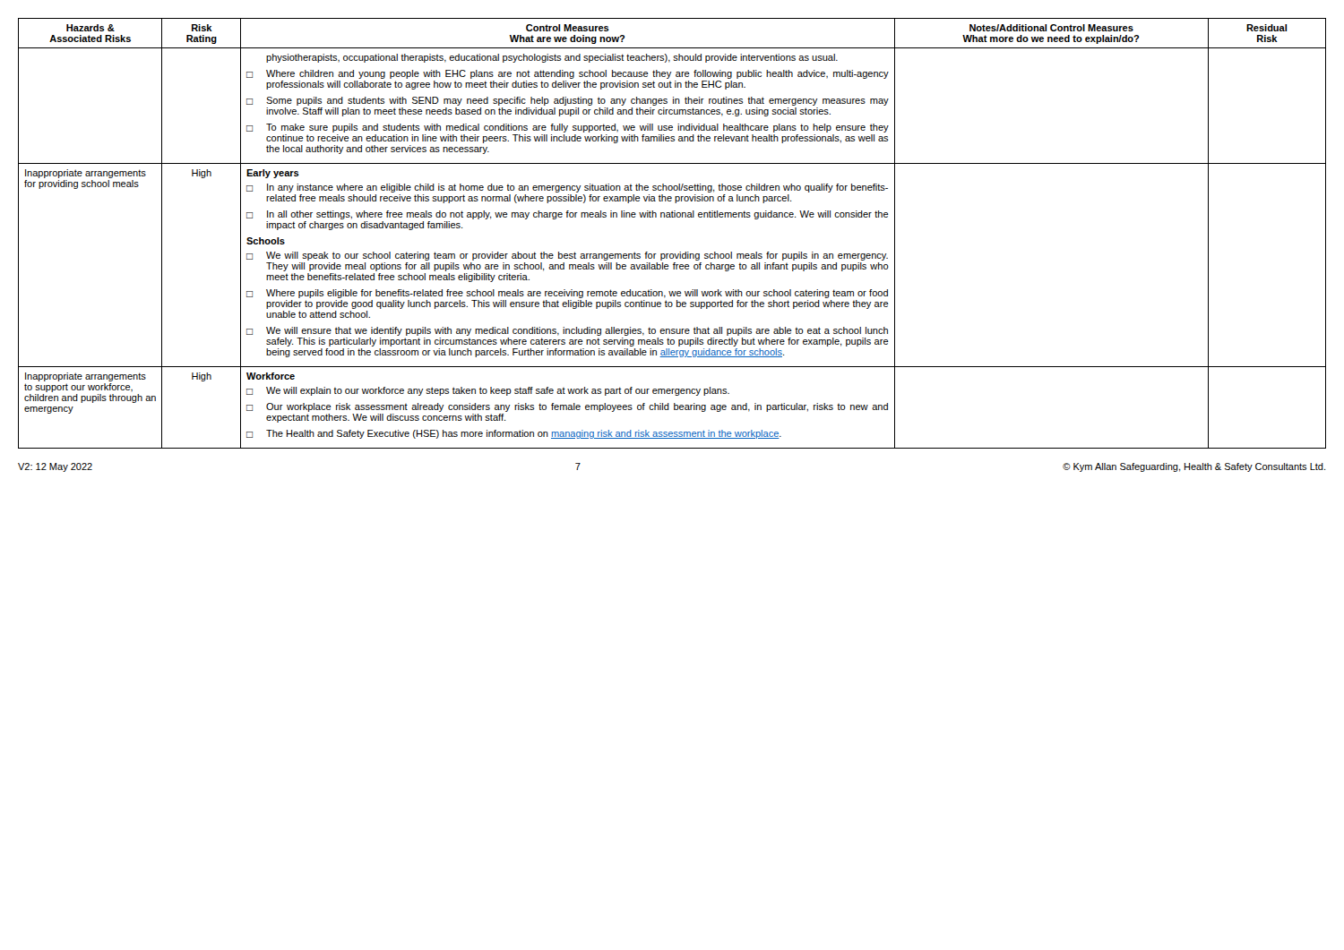| Hazards & Associated Risks | Risk Rating | Control Measures What are we doing now? | Notes/Additional Control Measures What more do we need to explain/do? | Residual Risk |
| --- | --- | --- | --- | --- |
| | | physiotherapists, occupational therapists, educational psychologists and specialist teachers), should provide interventions as usual. Where children and young people with EHC plans are not attending school because they are following public health advice, multi-agency professionals will collaborate to agree how to meet their duties to deliver the provision set out in the EHC plan. Some pupils and students with SEND may need specific help adjusting to any changes in their routines that emergency measures may involve. Staff will plan to meet these needs based on the individual pupil or child and their circumstances, e.g. using social stories. To make sure pupils and students with medical conditions are fully supported, we will use individual healthcare plans to help ensure they continue to receive an education in line with their peers. This will include working with families and the relevant health professionals, as well as the local authority and other services as necessary. | | |
| Inappropriate arrangements for providing school meals | High | Early years In any instance where an eligible child is at home due to an emergency situation at the school/setting, those children who qualify for benefits-related free meals should receive this support as normal (where possible) for example via the provision of a lunch parcel. In all other settings, where free meals do not apply, we may charge for meals in line with national entitlements guidance. We will consider the impact of charges on disadvantaged families. Schools We will speak to our school catering team or provider about the best arrangements for providing school meals for pupils in an emergency. They will provide meal options for all pupils who are in school, and meals will be available free of charge to all infant pupils and pupils who meet the benefits-related free school meals eligibility criteria. Where pupils eligible for benefits-related free school meals are receiving remote education, we will work with our school catering team or food provider to provide good quality lunch parcels. This will ensure that eligible pupils continue to be supported for the short period where they are unable to attend school. We will ensure that we identify pupils with any medical conditions, including allergies, to ensure that all pupils are able to eat a school lunch safely. This is particularly important in circumstances where caterers are not serving meals to pupils directly but where for example, pupils are being served food in the classroom or via lunch parcels. Further information is available in allergy guidance for schools . | | |
| Inappropriate arrangements to support our workforce, children and pupils through an emergency | High | Workforce We will explain to our workforce any steps taken to keep staff safe at work as part of our emergency plans. Our workplace risk assessment already considers any risks to female employees of child bearing age and, in particular, risks to new and expectant mothers. We will discuss concerns with staff. The Health and Safety Executive (HSE) has more information on managing risk and risk assessment in the workplace . | | |
V2: 12 May 2022
7
© Kym Allan Safeguarding, Health & Safety Consultants Ltd.